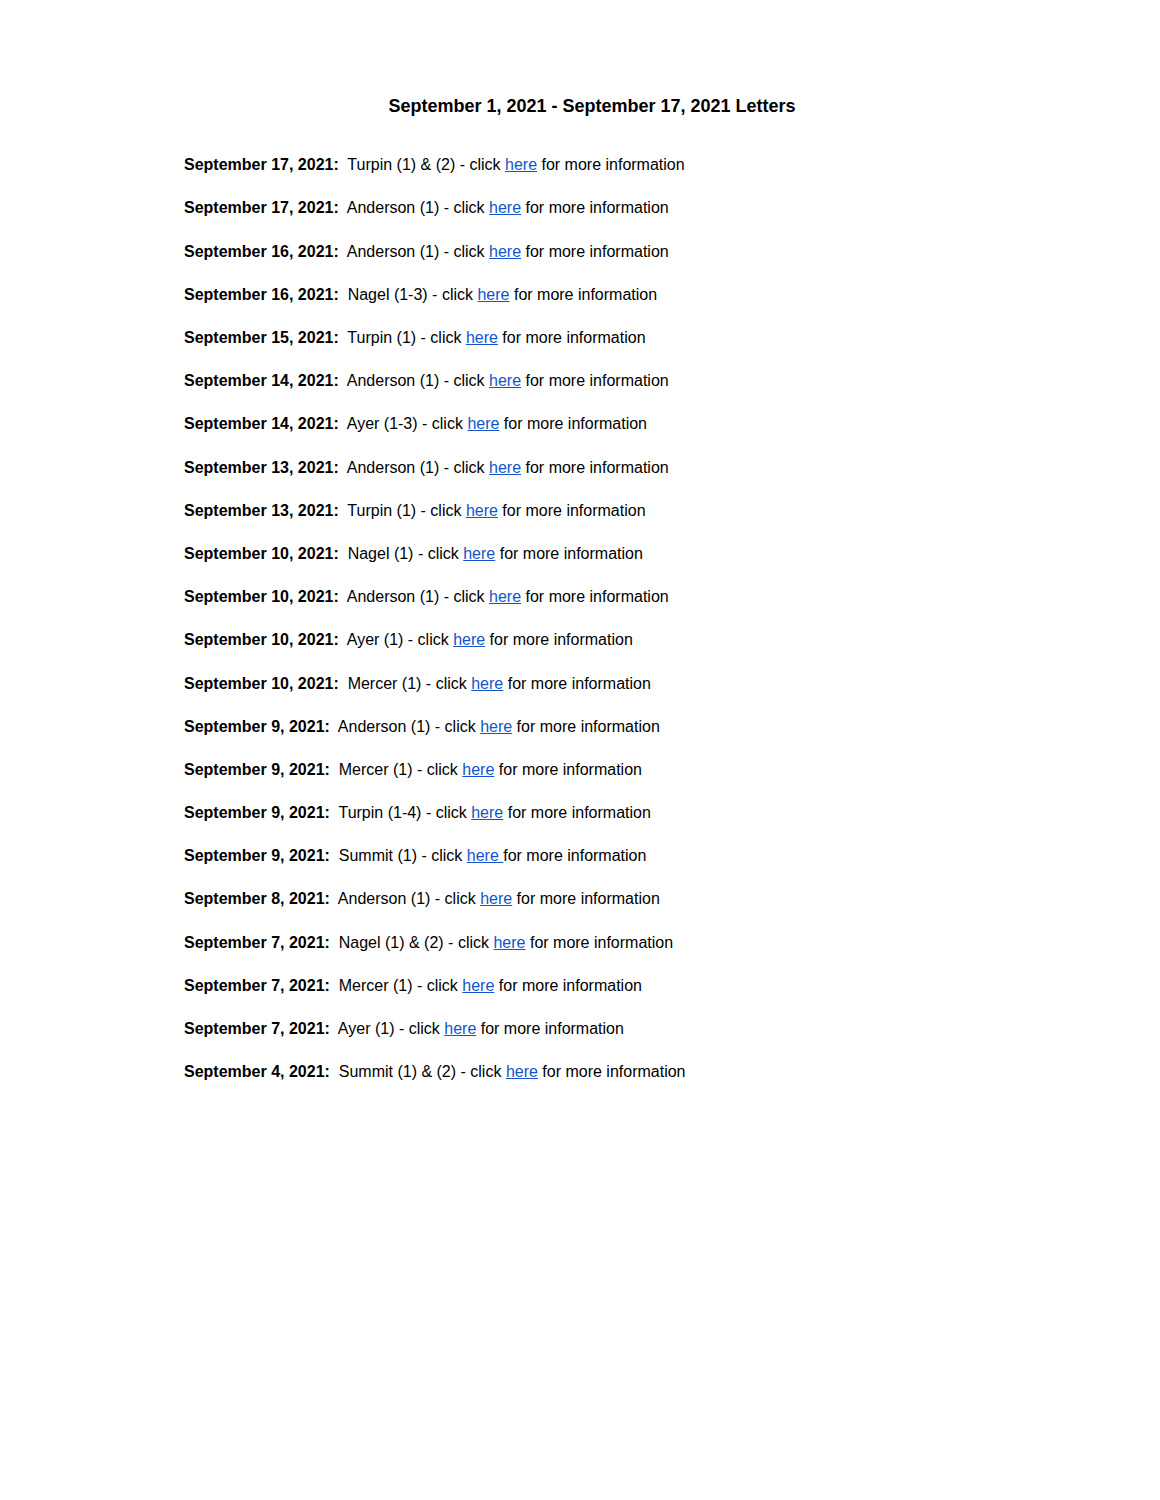September 1, 2021 - September 17, 2021 Letters
September 17, 2021: Turpin (1) & (2) - click here for more information
September 17, 2021: Anderson (1) - click here for more information
September 16, 2021: Anderson (1) - click here for more information
September 16, 2021: Nagel (1-3) - click here for more information
September 15, 2021: Turpin (1) - click here for more information
September 14, 2021: Anderson (1) - click here for more information
September 14, 2021: Ayer (1-3) - click here for more information
September 13, 2021: Anderson (1) - click here for more information
September 13, 2021: Turpin (1) - click here for more information
September 10, 2021: Nagel (1) - click here for more information
September 10, 2021: Anderson (1) - click here for more information
September 10, 2021: Ayer (1) - click here for more information
September 10, 2021: Mercer (1) - click here for more information
September 9, 2021: Anderson (1) - click here for more information
September 9, 2021: Mercer (1) - click here for more information
September 9, 2021: Turpin (1-4) - click here for more information
September 9, 2021: Summit (1) - click here for more information
September 8, 2021: Anderson (1) - click here for more information
September 7, 2021: Nagel (1) & (2) - click here for more information
September 7, 2021: Mercer (1) - click here for more information
September 7, 2021: Ayer (1) - click here for more information
September 4, 2021: Summit (1) & (2) - click here for more information